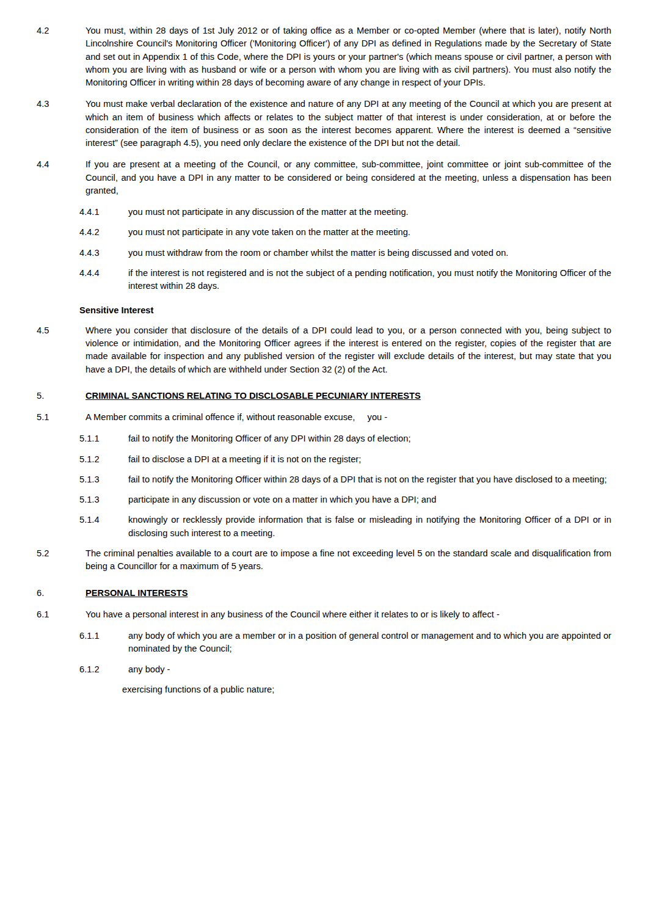4.2
You must, within 28 days of 1st July 2012 or of taking office as a Member or co-opted Member (where that is later), notify North Lincolnshire Council's Monitoring Officer ('Monitoring Officer') of any DPI as defined in Regulations made by the Secretary of State and set out in Appendix 1 of this Code, where the DPI is yours or your partner's (which means spouse or civil partner, a person with whom you are living with as husband or wife or a person with whom you are living with as civil partners). You must also notify the Monitoring Officer in writing within 28 days of becoming aware of any change in respect of your DPIs.
4.3
You must make verbal declaration of the existence and nature of any DPI at any meeting of the Council at which you are present at which an item of business which affects or relates to the subject matter of that interest is under consideration, at or before the consideration of the item of business or as soon as the interest becomes apparent. Where the interest is deemed a “sensitive interest” (see paragraph 4.5), you need only declare the existence of the DPI but not the detail.
4.4
If you are present at a meeting of the Council, or any committee, sub-committee, joint committee or joint sub-committee of the Council, and you have a DPI in any matter to be considered or being considered at the meeting, unless a dispensation has been granted,
4.4.1
you must not participate in any discussion of the matter at the meeting.
4.4.2
you must not participate in any vote taken on the matter at the meeting.
4.4.3
you must withdraw from the room or chamber whilst the matter is being discussed and voted on.
4.4.4
if the interest is not registered and is not the subject of a pending notification, you must notify the Monitoring Officer of the interest within 28 days.
Sensitive Interest
4.5
Where you consider that disclosure of the details of a DPI could lead to you, or a person connected with you, being subject to violence or intimidation, and the Monitoring Officer agrees if the interest is entered on the register, copies of the register that are made available for inspection and any published version of the register will exclude details of the interest, but may state that you have a DPI, the details of which are withheld under Section 32 (2) of the Act.
5.
CRIMINAL SANCTIONS RELATING TO DISCLOSABLE PECUNIARY INTERESTS
5.1
A Member commits a criminal offence if, without reasonable excuse, you -
5.1.1
fail to notify the Monitoring Officer of any DPI within 28 days of election;
5.1.2
fail to disclose a DPI at a meeting if it is not on the register;
5.1.3
fail to notify the Monitoring Officer within 28 days of a DPI that is not on the register that you have disclosed to a meeting;
5.1.3
participate in any discussion or vote on a matter in which you have a DPI; and
5.1.4
knowingly or recklessly provide information that is false or misleading in notifying the Monitoring Officer of a DPI or in disclosing such interest to a meeting.
5.2
The criminal penalties available to a court are to impose a fine not exceeding level 5 on the standard scale and disqualification from being a Councillor for a maximum of 5 years.
6.
PERSONAL INTERESTS
6.1
You have a personal interest in any business of the Council where either it relates to or is likely to affect -
6.1.1
any body of which you are a member or in a position of general control or management and to which you are appointed or nominated by the Council;
6.1.2
any body -
exercising functions of a public nature;